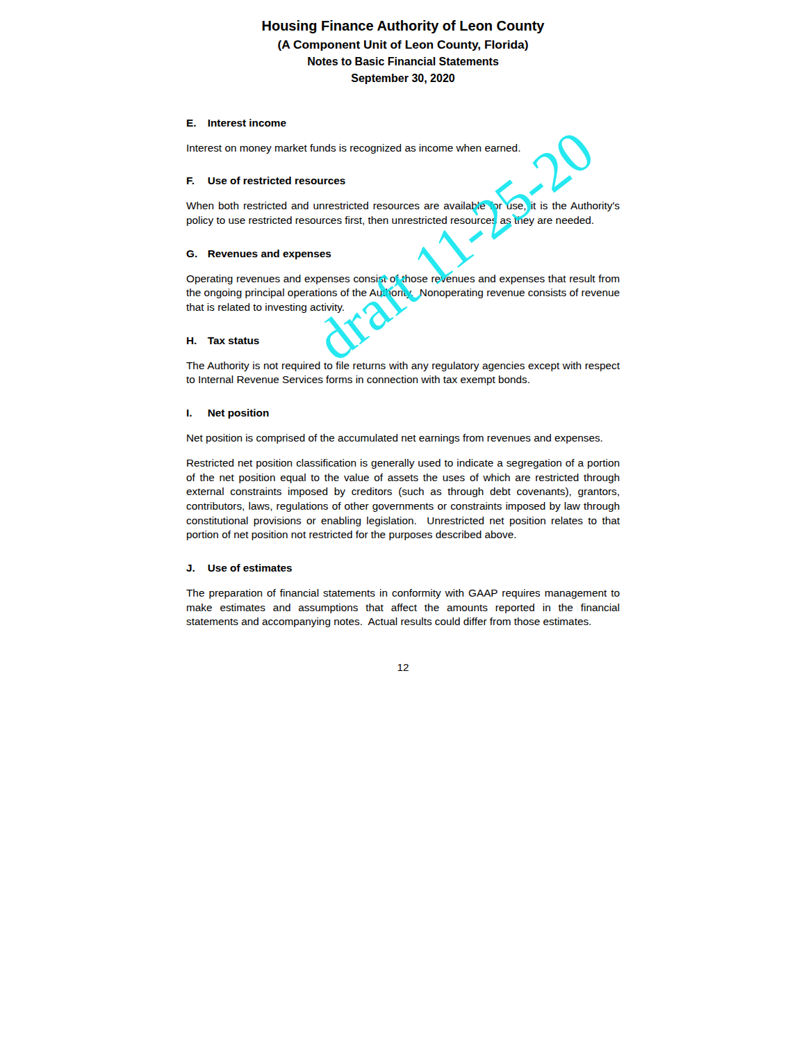Housing Finance Authority of Leon County
(A Component Unit of Leon County, Florida)
Notes to Basic Financial Statements
September 30, 2020
draft 11-25-20
E. Interest income
Interest on money market funds is recognized as income when earned.
F. Use of restricted resources
When both restricted and unrestricted resources are available for use, it is the Authority's policy to use restricted resources first, then unrestricted resources as they are needed.
G. Revenues and expenses
Operating revenues and expenses consist of those revenues and expenses that result from the ongoing principal operations of the Authority. Nonoperating revenue consists of revenue that is related to investing activity.
H. Tax status
The Authority is not required to file returns with any regulatory agencies except with respect to Internal Revenue Services forms in connection with tax exempt bonds.
I. Net position
Net position is comprised of the accumulated net earnings from revenues and expenses.
Restricted net position classification is generally used to indicate a segregation of a portion of the net position equal to the value of assets the uses of which are restricted through external constraints imposed by creditors (such as through debt covenants), grantors, contributors, laws, regulations of other governments or constraints imposed by law through constitutional provisions or enabling legislation. Unrestricted net position relates to that portion of net position not restricted for the purposes described above.
J. Use of estimates
The preparation of financial statements in conformity with GAAP requires management to make estimates and assumptions that affect the amounts reported in the financial statements and accompanying notes. Actual results could differ from those estimates.
12